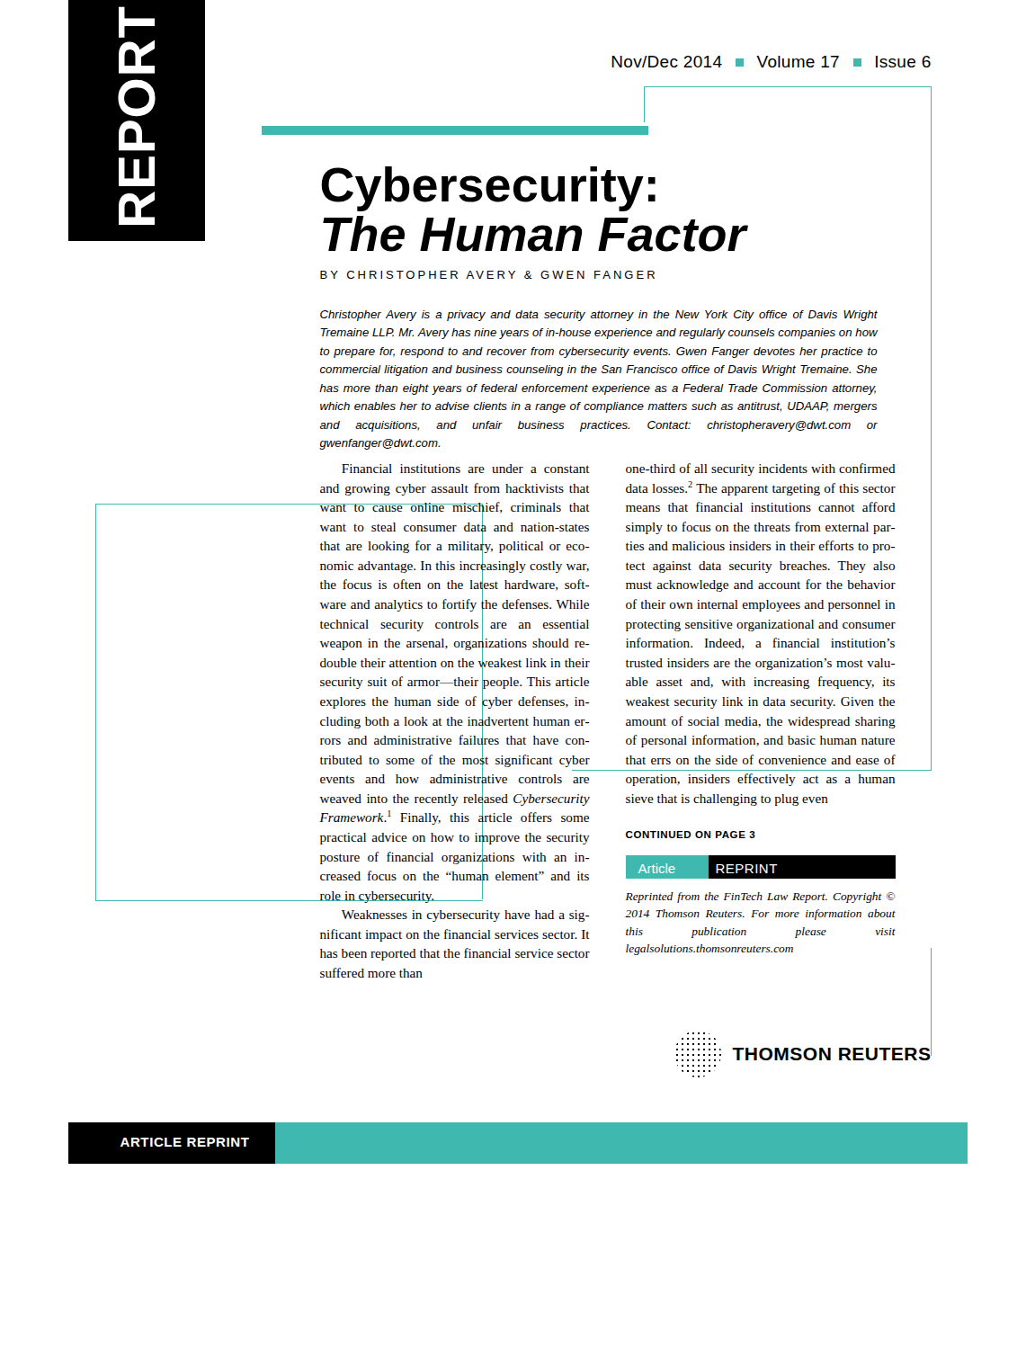REPORT
E-Banking, Payments & Commerce in the Mobile World FINTECH LAW
Nov/Dec 2014 Volume 17 Issue 6
Cybersecurity:
The Human Factor
BY CHRISTOPHER AVERY & GWEN FANGER
Christopher Avery is a privacy and data security attorney in the New York City office of Davis Wright Tremaine LLP. Mr. Avery has nine years of in-house experience and regularly counsels companies on how to prepare for, respond to and recover from cybersecurity events. Gwen Fanger devotes her practice to commercial litigation and business counseling in the San Francisco office of Davis Wright Tremaine. She has more than eight years of federal enforcement experience as a Federal Trade Commission attorney, which enables her to advise clients in a range of compliance matters such as antitrust, UDAAP, mergers and acquisitions, and unfair business practices. Contact: christopheravery@dwt.com or gwenfanger@dwt.com.
Financial institutions are under a constant and growing cyber assault from hacktivists that want to cause online mischief, criminals that want to steal consumer data and nation-states that are looking for a military, political or economic advantage. In this increasingly costly war, the focus is often on the latest hardware, software and analytics to fortify the defenses. While technical security controls are an essential weapon in the arsenal, organizations should re-double their attention on the weakest link in their security suit of armor—their people. This article explores the human side of cyber defenses, including both a look at the inadvertent human errors and administrative failures that have contributed to some of the most significant cyber events and how administrative controls are weaved into the recently released Cybersecurity Framework.1 Finally, this article offers some practical advice on how to improve the security posture of financial organizations with an increased focus on the “human element” and its role in cybersecurity.
Weaknesses in cybersecurity have had a significant impact on the financial services sector. It has been reported that the financial service sector suffered more than
one-third of all security incidents with confirmed data losses.2 The apparent targeting of this sector means that financial institutions cannot afford simply to focus on the threats from external parties and malicious insiders in their efforts to protect against data security breaches. They also must acknowledge and account for the behavior of their own internal employees and personnel in protecting sensitive organizational and consumer information. Indeed, a financial institution’s trusted insiders are the organization’s most valuable asset and, with increasing frequency, its weakest security link in data security. Given the amount of social media, the widespread sharing of personal information, and basic human nature that errs on the side of convenience and ease of operation, insiders effectively act as a human sieve that is challenging to plug even
CONTINUED ON PAGE 3
Article
REPRINT
Reprinted from the FinTech Law Report. Copyright © 2014 Thomson Reuters. For more information about this publication please visit legalsolutions.thomsonreuters.com
THOMSON REUTERS
ARTICLE REPRINT